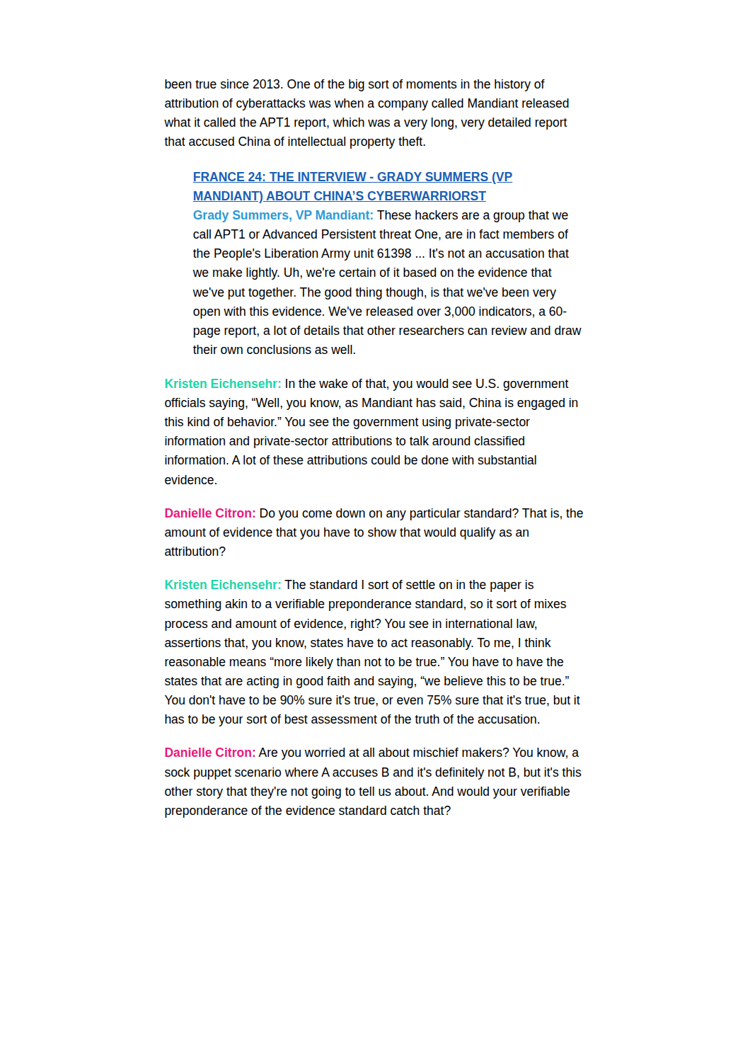been true since 2013. One of the big sort of moments in the history of attribution of cyberattacks was when a company called Mandiant released what it called the APT1 report, which was a very long, very detailed report that accused China of intellectual property theft.
FRANCE 24: THE INTERVIEW - GRADY SUMMERS (VP MANDIANT) ABOUT CHINA’S CYBERWARRIORST
Grady Summers, VP Mandiant: These hackers are a group that we call APT1 or Advanced Persistent threat One, are in fact members of the People's Liberation Army unit 61398 ... It's not an accusation that we make lightly. Uh, we're certain of it based on the evidence that we've put together. The good thing though, is that we've been very open with this evidence. We've released over 3,000 indicators, a 60-page report, a lot of details that other researchers can review and draw their own conclusions as well.
Kristen Eichensehr: In the wake of that, you would see U.S. government officials saying, “Well, you know, as Mandiant has said, China is engaged in this kind of behavior.” You see the government using private-sector information and private-sector attributions to talk around classified information. A lot of these attributions could be done with substantial evidence.
Danielle Citron: Do you come down on any particular standard? That is, the amount of evidence that you have to show that would qualify as an attribution?
Kristen Eichensehr: The standard I sort of settle on in the paper is something akin to a verifiable preponderance standard, so it sort of mixes process and amount of evidence, right? You see in international law, assertions that, you know, states have to act reasonably. To me, I think reasonable means “more likely than not to be true.” You have to have the states that are acting in good faith and saying, “we believe this to be true.” You don't have to be 90% sure it's true, or even 75% sure that it's true, but it has to be your sort of best assessment of the truth of the accusation.
Danielle Citron: Are you worried at all about mischief makers? You know, a sock puppet scenario where A accuses B and it's definitely not B, but it's this other story that they're not going to tell us about. And would your verifiable preponderance of the evidence standard catch that?